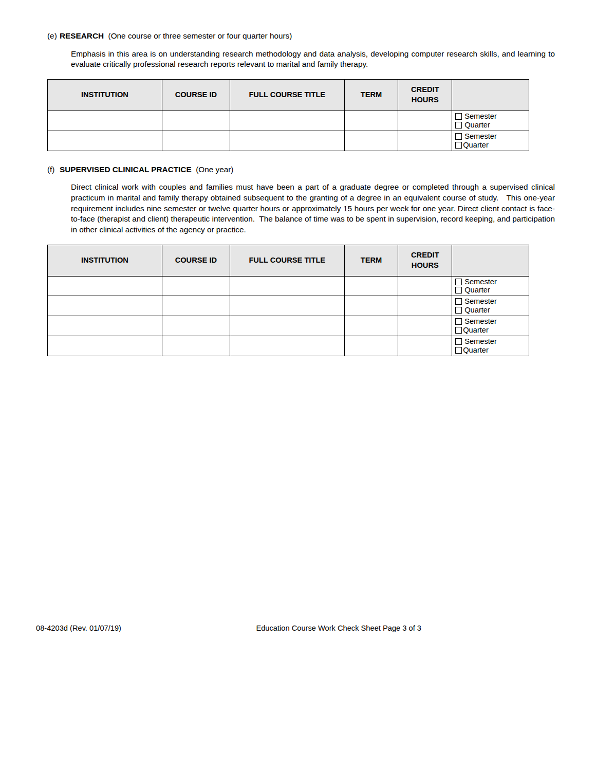(e)
RESEARCH (One course or three semester or four quarter hours)
Emphasis in this area is on understanding research methodology and data analysis, developing computer research skills, and learning to evaluate critically professional research reports relevant to marital and family therapy.
| INSTITUTION | COURSE ID | FULL COURSE TITLE | TERM | CREDIT HOURS | |
| --- | --- | --- | --- | --- | --- |
| | | | | | Semester Quarter |
| | | | | | Semester Quarter |
(f)
SUPERVISED CLINICAL PRACTICE (One year)
Direct clinical work with couples and families must have been a part of a graduate degree or completed through a supervised clinical practicum in marital and family therapy obtained subsequent to the granting of a degree in an equivalent course of study. This one-year requirement includes nine semester or twelve quarter hours or approximately 15 hours per week for one year. Direct client contact is face-to-face (therapist and client) therapeutic intervention. The balance of time was to be spent in supervision, record keeping, and participation in other clinical activities of the agency or practice.
| INSTITUTION | COURSE ID | FULL COURSE TITLE | TERM | CREDIT HOURS | |
| --- | --- | --- | --- | --- | --- |
| | | | | | Semester Quarter |
| | | | | | Semester Quarter |
| | | | | | Semester Quarter |
| | | | | | Semester Quarter |
08-4203d (Rev. 01/07/19)
Education Course Work Check Sheet Page 3 of 3